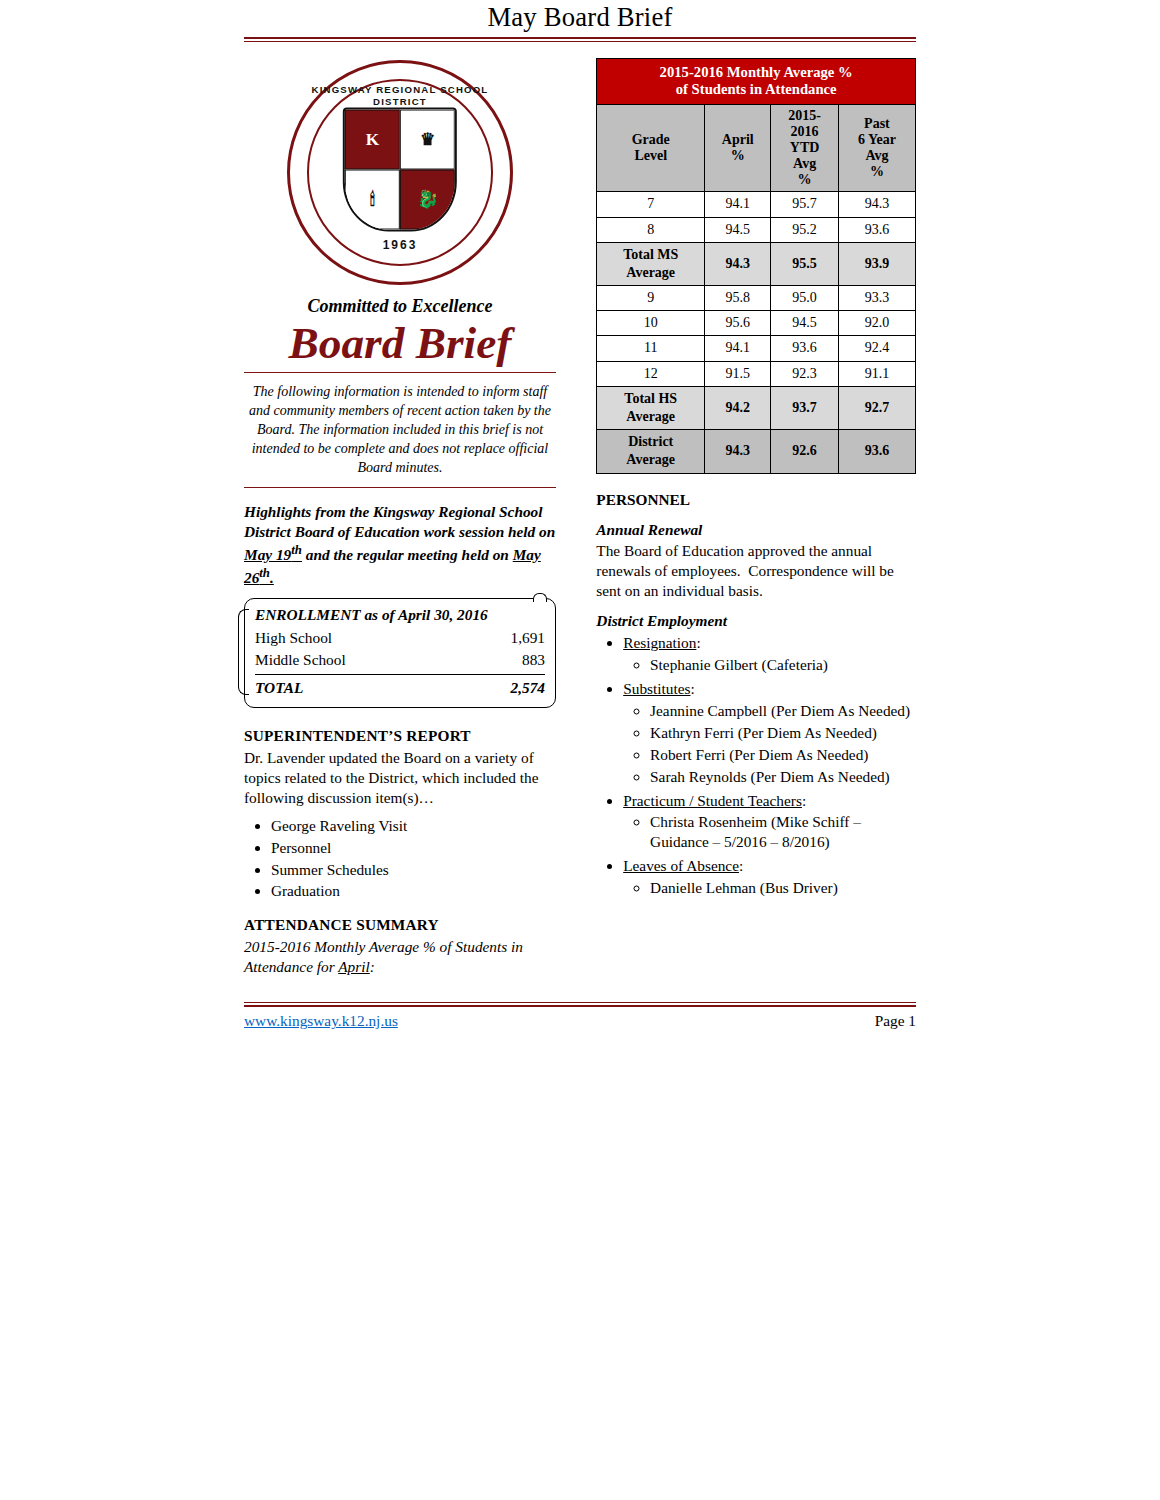May Board Brief
KINGSWAY REGIONAL SCHOOL DISTRICT
K
♛
🕯
🐉
1963
Committed to Excellence
Board Brief
The following information is intended to inform staff and community members of recent action taken by the Board. The information included in this brief is not intended to be complete and does not replace official Board minutes.
Highlights from the Kingsway Regional School District Board of Education work session held on May 19th and the regular meeting held on May 26th.
ENROLLMENT as of April 30, 2016
High School 1,691
Middle School 883
TOTAL 2,574
SUPERINTENDENT’S REPORT
Dr. Lavender updated the Board on a variety of topics related to the District, which included the following discussion item(s)…
George Raveling Visit
Personnel
Summer Schedules
Graduation
ATTENDANCE SUMMARY
2015-2016 Monthly Average % of Students in Attendance for April:
2015-2016 Monthly Average % of Students in Attendance
| Grade Level | April % | 2015- 2016 YTD Avg % | Past 6 Year Avg % |
| --- | --- | --- | --- |
| 7 | 94.1 | 95.7 | 94.3 |
| 8 | 94.5 | 95.2 | 93.6 |
| Total MS Average | 94.3 | 95.5 | 93.9 |
| 9 | 95.8 | 95.0 | 93.3 |
| 10 | 95.6 | 94.5 | 92.0 |
| 11 | 94.1 | 93.6 | 92.4 |
| 12 | 91.5 | 92.3 | 91.1 |
| Total HS Average | 94.2 | 93.7 | 92.7 |
| District Average | 94.3 | 92.6 | 93.6 |
PERSONNEL
Annual Renewal
The Board of Education approved the annual renewals of employees. Correspondence will be sent on an individual basis.
District Employment
Resignation:
Stephanie Gilbert (Cafeteria)
Substitutes:
Jeannine Campbell (Per Diem As Needed)
Kathryn Ferri (Per Diem As Needed)
Robert Ferri (Per Diem As Needed)
Sarah Reynolds (Per Diem As Needed)
Practicum / Student Teachers:
Christa Rosenheim (Mike Schiff – Guidance – 5/2016 – 8/2016)
Leaves of Absence:
Danielle Lehman (Bus Driver)
www.kingsway.k12.nj.us Page 1